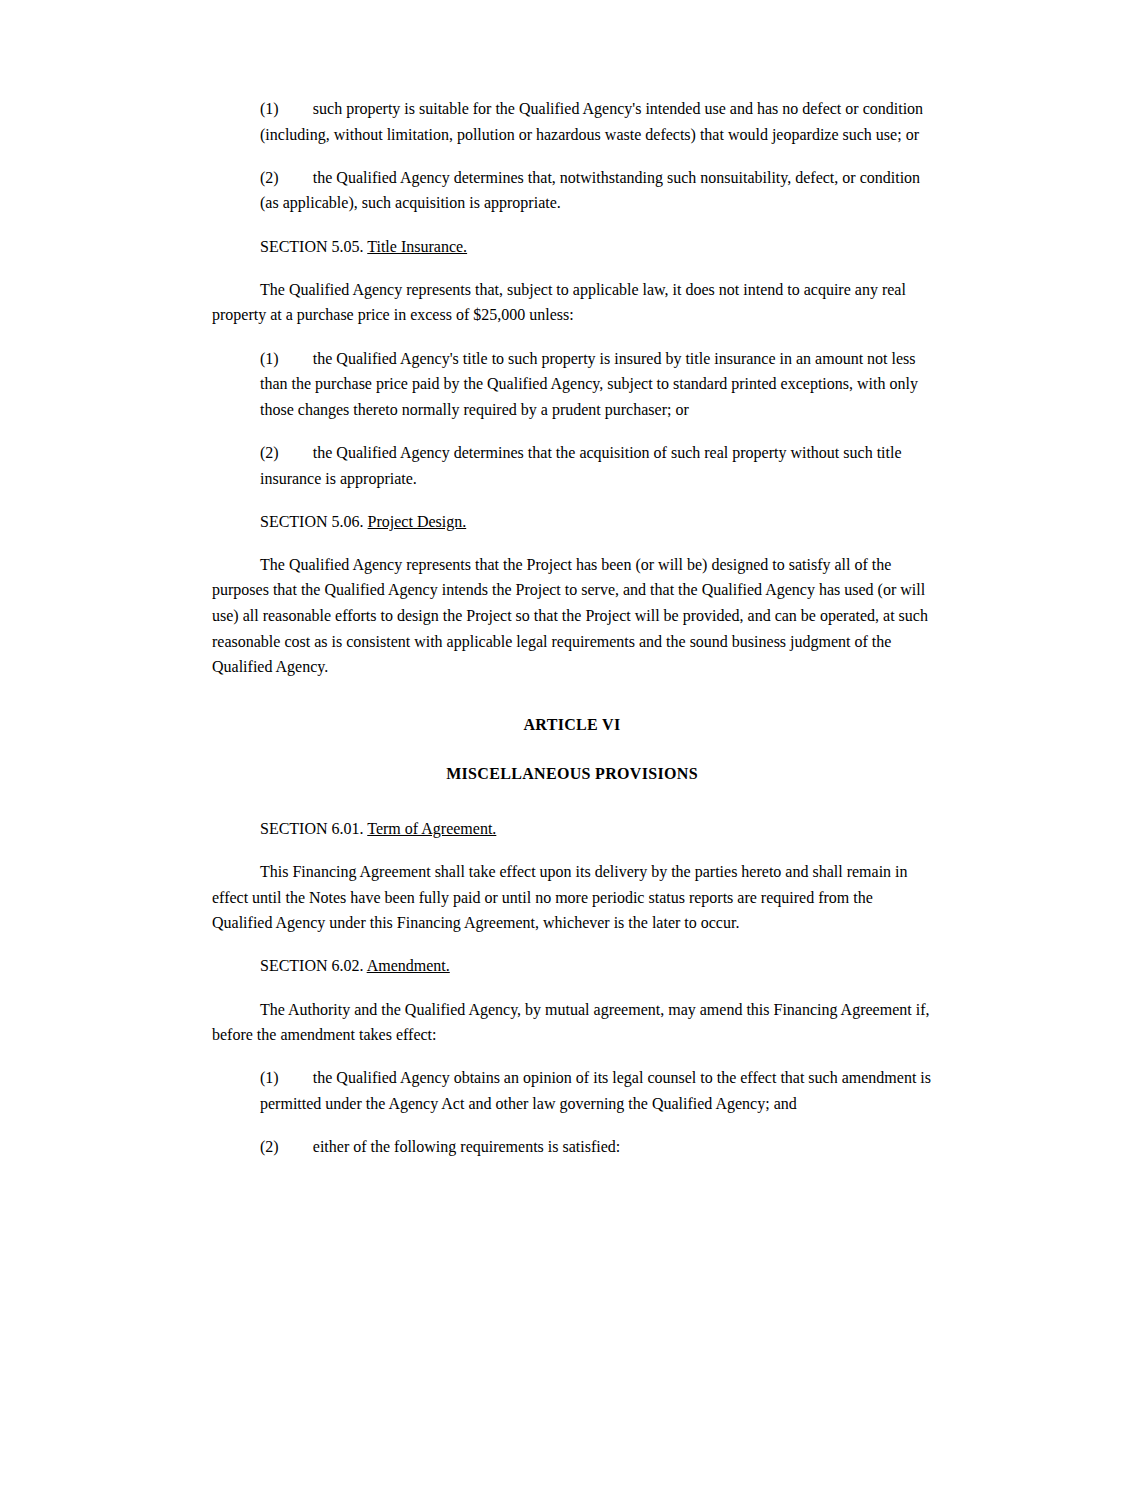(1) such property is suitable for the Qualified Agency's intended use and has no defect or condition (including, without limitation, pollution or hazardous waste defects) that would jeopardize such use; or
(2) the Qualified Agency determines that, notwithstanding such nonsuitability, defect, or condition (as applicable), such acquisition is appropriate.
SECTION 5.05. Title Insurance.
The Qualified Agency represents that, subject to applicable law, it does not intend to acquire any real property at a purchase price in excess of $25,000 unless:
(1) the Qualified Agency's title to such property is insured by title insurance in an amount not less than the purchase price paid by the Qualified Agency, subject to standard printed exceptions, with only those changes thereto normally required by a prudent purchaser; or
(2) the Qualified Agency determines that the acquisition of such real property without such title insurance is appropriate.
SECTION 5.06. Project Design.
The Qualified Agency represents that the Project has been (or will be) designed to satisfy all of the purposes that the Qualified Agency intends the Project to serve, and that the Qualified Agency has used (or will use) all reasonable efforts to design the Project so that the Project will be provided, and can be operated, at such reasonable cost as is consistent with applicable legal requirements and the sound business judgment of the Qualified Agency.
ARTICLE VI
MISCELLANEOUS PROVISIONS
SECTION 6.01. Term of Agreement.
This Financing Agreement shall take effect upon its delivery by the parties hereto and shall remain in effect until the Notes have been fully paid or until no more periodic status reports are required from the Qualified Agency under this Financing Agreement, whichever is the later to occur.
SECTION 6.02. Amendment.
The Authority and the Qualified Agency, by mutual agreement, may amend this Financing Agreement if, before the amendment takes effect:
(1) the Qualified Agency obtains an opinion of its legal counsel to the effect that such amendment is permitted under the Agency Act and other law governing the Qualified Agency; and
(2) either of the following requirements is satisfied: